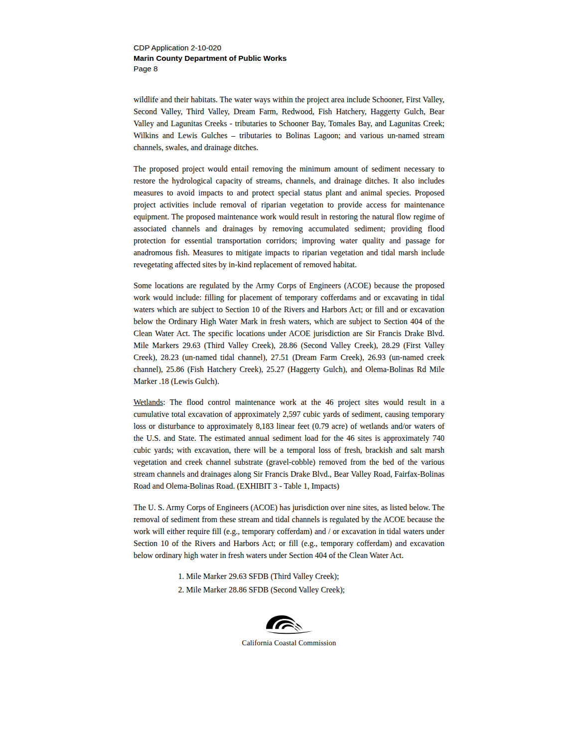CDP Application 2-10-020
Marin County Department of Public Works
Page 8
wildlife and their habitats. The water ways within the project area include Schooner, First Valley, Second Valley, Third Valley, Dream Farm, Redwood, Fish Hatchery, Haggerty Gulch, Bear Valley and Lagunitas Creeks - tributaries to Schooner Bay, Tomales Bay, and Lagunitas Creek; Wilkins and Lewis Gulches – tributaries to Bolinas Lagoon; and various un-named stream channels, swales, and drainage ditches.
The proposed project would entail removing the minimum amount of sediment necessary to restore the hydrological capacity of streams, channels, and drainage ditches. It also includes measures to avoid impacts to and protect special status plant and animal species. Proposed project activities include removal of riparian vegetation to provide access for maintenance equipment. The proposed maintenance work would result in restoring the natural flow regime of associated channels and drainages by removing accumulated sediment; providing flood protection for essential transportation corridors; improving water quality and passage for anadromous fish. Measures to mitigate impacts to riparian vegetation and tidal marsh include revegetating affected sites by in-kind replacement of removed habitat.
Some locations are regulated by the Army Corps of Engineers (ACOE) because the proposed work would include: filling for placement of temporary cofferdams and or excavating in tidal waters which are subject to Section 10 of the Rivers and Harbors Act; or fill and or excavation below the Ordinary High Water Mark in fresh waters, which are subject to Section 404 of the Clean Water Act. The specific locations under ACOE jurisdiction are Sir Francis Drake Blvd. Mile Markers 29.63 (Third Valley Creek), 28.86 (Second Valley Creek), 28.29 (First Valley Creek), 28.23 (un-named tidal channel), 27.51 (Dream Farm Creek), 26.93 (un-named creek channel), 25.86 (Fish Hatchery Creek), 25.27 (Haggerty Gulch), and Olema-Bolinas Rd Mile Marker .18 (Lewis Gulch).
Wetlands: The flood control maintenance work at the 46 project sites would result in a cumulative total excavation of approximately 2,597 cubic yards of sediment, causing temporary loss or disturbance to approximately 8,183 linear feet (0.79 acre) of wetlands and/or waters of the U.S. and State. The estimated annual sediment load for the 46 sites is approximately 740 cubic yards; with excavation, there will be a temporal loss of fresh, brackish and salt marsh vegetation and creek channel substrate (gravel-cobble) removed from the bed of the various stream channels and drainages along Sir Francis Drake Blvd., Bear Valley Road, Fairfax-Bolinas Road and Olema-Bolinas Road. (EXHIBIT 3 - Table 1, Impacts)
The U. S. Army Corps of Engineers (ACOE) has jurisdiction over nine sites, as listed below. The removal of sediment from these stream and tidal channels is regulated by the ACOE because the work will either require fill (e.g., temporary cofferdam) and / or excavation in tidal waters under Section 10 of the Rivers and Harbors Act; or fill (e.g., temporary cofferdam) and excavation below ordinary high water in fresh waters under Section 404 of the Clean Water Act.
Mile Marker 29.63 SFDB (Third Valley Creek);
Mile Marker 28.86 SFDB (Second Valley Creek);
California Coastal Commission